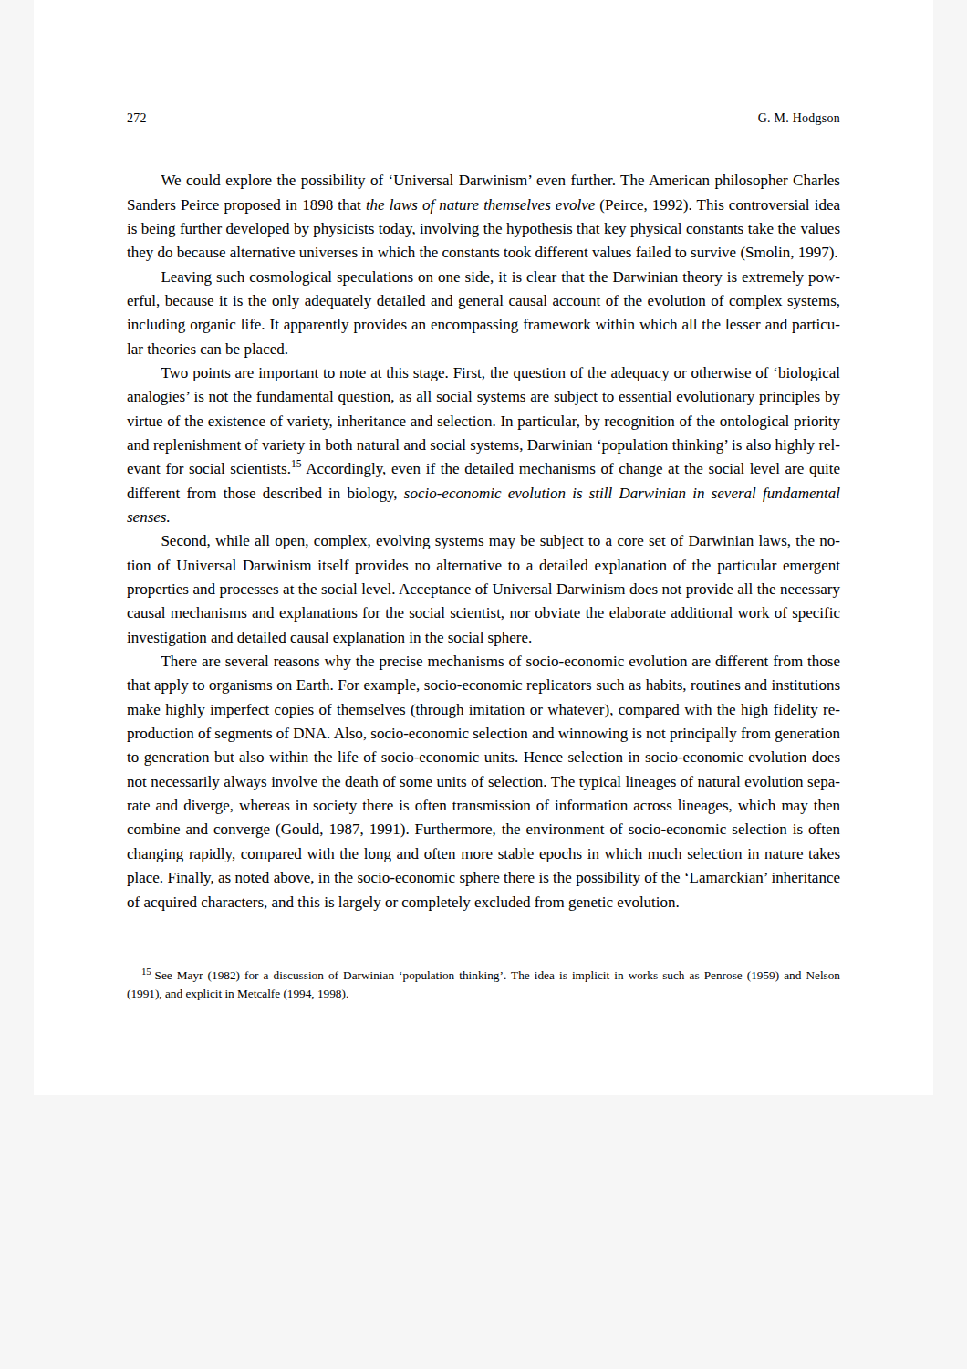272 G. M. Hodgson
We could explore the possibility of ‘Universal Darwinism’ even further. The American philosopher Charles Sanders Peirce proposed in 1898 that the laws of nature themselves evolve (Peirce, 1992). This controversial idea is being further developed by physicists today, involving the hypothesis that key physical constants take the values they do because alternative universes in which the constants took different values failed to survive (Smolin, 1997).
Leaving such cosmological speculations on one side, it is clear that the Darwinian theory is extremely powerful, because it is the only adequately detailed and general causal account of the evolution of complex systems, including organic life. It apparently provides an encompassing framework within which all the lesser and particular theories can be placed.
Two points are important to note at this stage. First, the question of the adequacy or otherwise of ‘biological analogies’ is not the fundamental question, as all social systems are subject to essential evolutionary principles by virtue of the existence of variety, inheritance and selection. In particular, by recognition of the ontological priority and replenishment of variety in both natural and social systems, Darwinian ‘population thinking’ is also highly relevant for social scientists.15 Accordingly, even if the detailed mechanisms of change at the social level are quite different from those described in biology, socio-economic evolution is still Darwinian in several fundamental senses.
Second, while all open, complex, evolving systems may be subject to a core set of Darwinian laws, the notion of Universal Darwinism itself provides no alternative to a detailed explanation of the particular emergent properties and processes at the social level. Acceptance of Universal Darwinism does not provide all the necessary causal mechanisms and explanations for the social scientist, nor obviate the elaborate additional work of specific investigation and detailed causal explanation in the social sphere.
There are several reasons why the precise mechanisms of socio-economic evolution are different from those that apply to organisms on Earth. For example, socio-economic replicators such as habits, routines and institutions make highly imperfect copies of themselves (through imitation or whatever), compared with the high fidelity reproduction of segments of DNA. Also, socio-economic selection and winnowing is not principally from generation to generation but also within the life of socio-economic units. Hence selection in socio-economic evolution does not necessarily always involve the death of some units of selection. The typical lineages of natural evolution separate and diverge, whereas in society there is often transmission of information across lineages, which may then combine and converge (Gould, 1987, 1991). Furthermore, the environment of socio-economic selection is often changing rapidly, compared with the long and often more stable epochs in which much selection in nature takes place. Finally, as noted above, in the socio-economic sphere there is the possibility of the ‘Lamarckian’ inheritance of acquired characters, and this is largely or completely excluded from genetic evolution.
15 See Mayr (1982) for a discussion of Darwinian ‘population thinking’. The idea is implicit in works such as Penrose (1959) and Nelson (1991), and explicit in Metcalfe (1994, 1998).